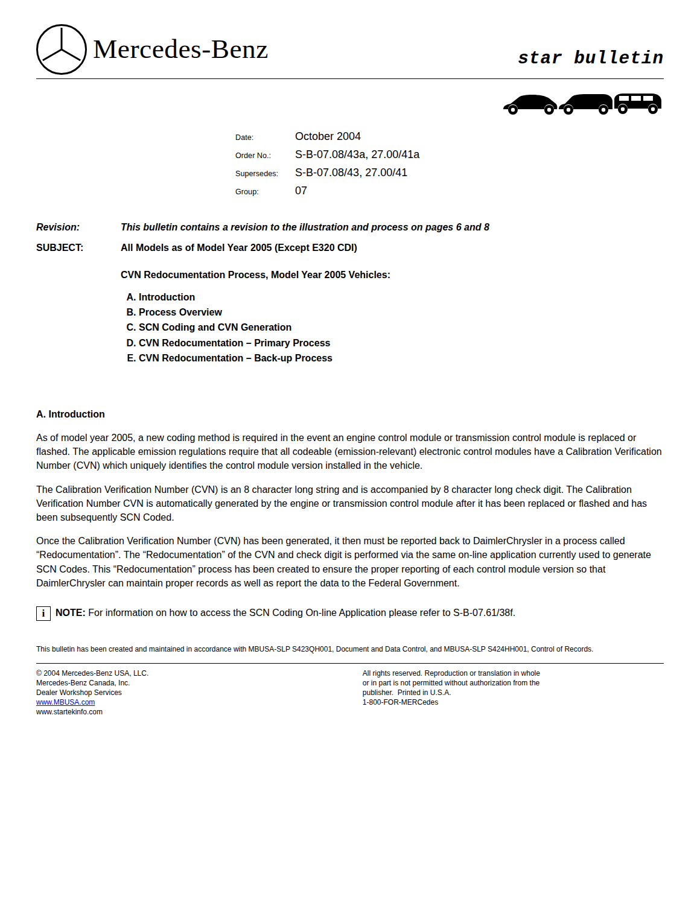Mercedes-Benz
star bulletin
| Date: | October 2004 |
| Order No.: | S-B-07.08/43a, 27.00/41a |
| Supersedes: | S-B-07.08/43, 27.00/41 |
| Group: | 07 |
Revision: This bulletin contains a revision to the illustration and process on pages 6 and 8
SUBJECT: All Models as of Model Year 2005 (Except E320 CDI)
CVN Redocumentation Process, Model Year 2005 Vehicles:
Introduction
Process Overview
SCN Coding and CVN Generation
CVN Redocumentation – Primary Process
CVN Redocumentation – Back-up Process
A. Introduction
As of model year 2005, a new coding method is required in the event an engine control module or transmission control module is replaced or flashed. The applicable emission regulations require that all codeable (emission-relevant) electronic control modules have a Calibration Verification Number (CVN) which uniquely identifies the control module version installed in the vehicle.
The Calibration Verification Number (CVN) is an 8 character long string and is accompanied by 8 character long check digit. The Calibration Verification Number CVN is automatically generated by the engine or transmission control module after it has been replaced or flashed and has been subsequently SCN Coded.
Once the Calibration Verification Number (CVN) has been generated, it then must be reported back to DaimlerChrysler in a process called “Redocumentation”. The “Redocumentation” of the CVN and check digit is performed via the same on-line application currently used to generate SCN Codes. This “Redocumentation” process has been created to ensure the proper reporting of each control module version so that DaimlerChrysler can maintain proper records as well as report the data to the Federal Government.
i
NOTE: For information on how to access the SCN Coding On-line Application please refer to S-B-07.61/38f.
This bulletin has been created and maintained in accordance with MBUSA-SLP S423QH001, Document and Data Control, and MBUSA-SLP S424HH001, Control of Records.
© 2004 Mercedes-Benz USA, LLC.
Mercedes-Benz Canada, Inc.
Dealer Workshop Services
www.MBUSA.com
www.startekinfo.com
All rights reserved. Reproduction or translation in whole
or in part is not permitted without authorization from the
publisher. Printed in U.S.A.
1-800-FOR-MERCedes